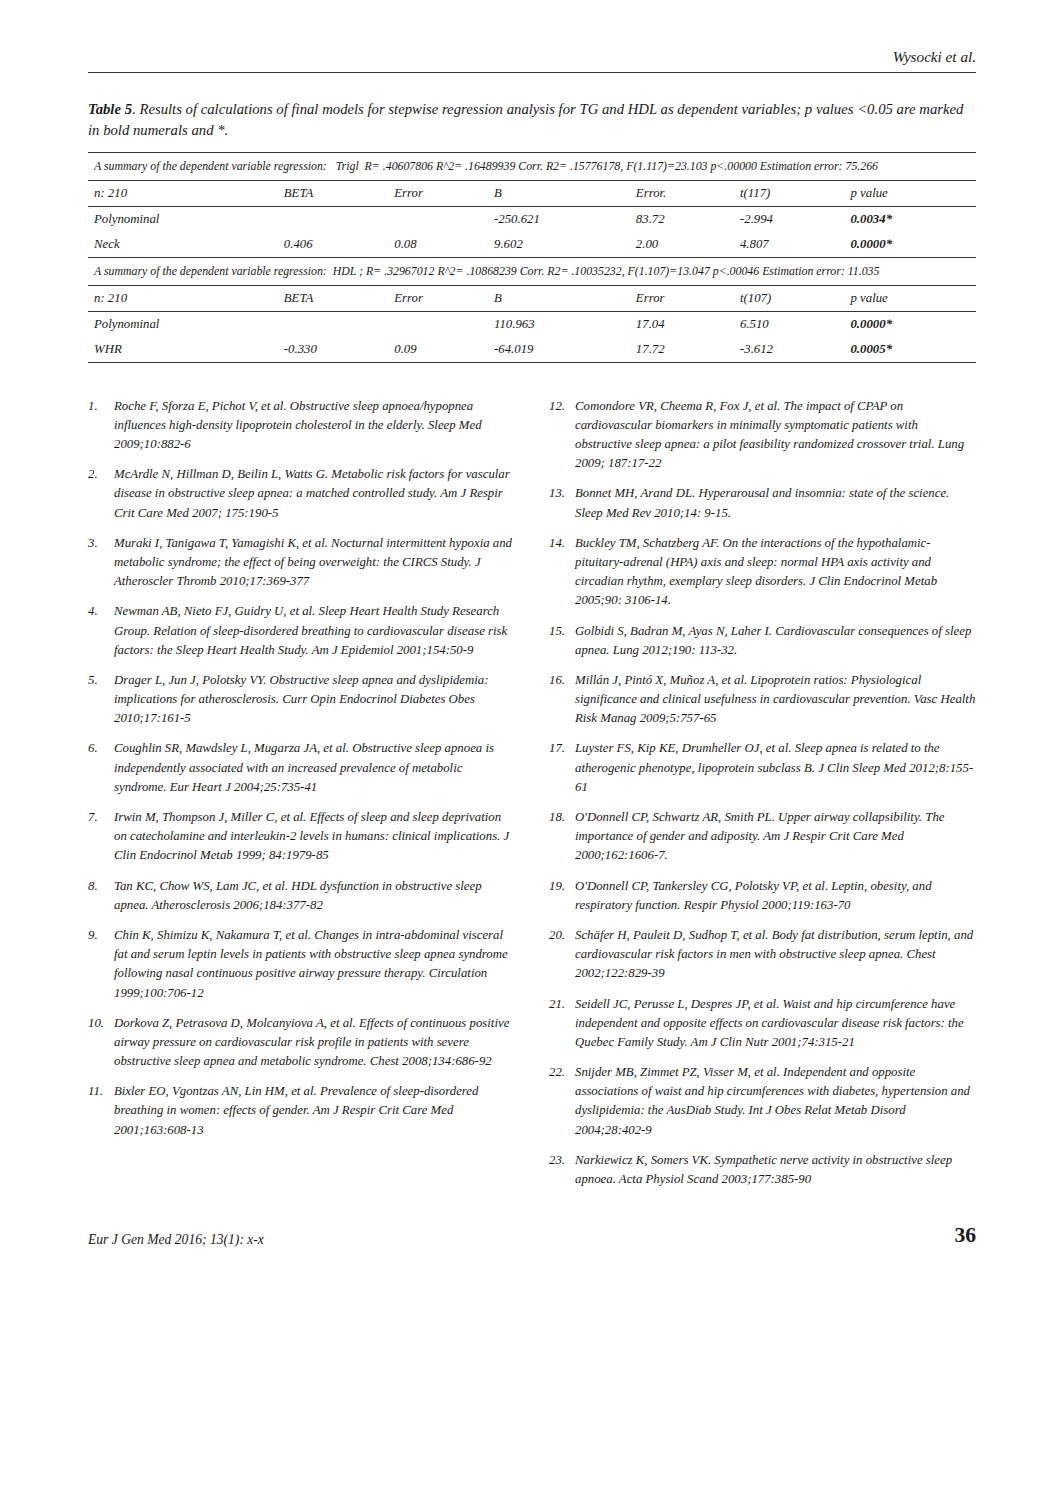Wysocki et al.
Table 5. Results of calculations of final models for stepwise regression analysis for TG and HDL as dependent variables; p values <0.05 are marked in bold numerals and *.
| A summary of the dependent variable regression: Trigl R= .40607806 R^2= .16489939 Corr. R2= .15776178, F(1.117)=23.103 p<.00000 Estimation error: 75.266 |
| n: 210 | BETA | Error | B | Error. | t(117) | p value |
| Polynominal | | | -250.621 | 83.72 | -2.994 | 0.0034* |
| Neck | 0.406 | 0.08 | 9.602 | 2.00 | 4.807 | 0.0000* |
| A summary of the dependent variable regression: HDL ; R= .32967012 R^2= .10868239 Corr. R2= .10035232, F(1.107)=13.047 p<.00046 Estimation error: 11.035 |
| n: 210 | BETA | Error | B | Error | t(107) | p value |
| Polynominal | | | 110.963 | 17.04 | 6.510 | 0.0000* |
| WHR | -0.330 | 0.09 | -64.019 | 17.72 | -3.612 | 0.0005* |
Roche F, Sforza E, Pichot V, et al. Obstructive sleep apnoea/hypopnea influences high-density lipoprotein cholesterol in the elderly. Sleep Med 2009;10:882-6
McArdle N, Hillman D, Beilin L, Watts G. Metabolic risk factors for vascular disease in obstructive sleep apnea: a matched controlled study. Am J Respir Crit Care Med 2007; 175:190-5
Muraki I, Tanigawa T, Yamagishi K, et al. Nocturnal intermittent hypoxia and metabolic syndrome; the effect of being overweight: the CIRCS Study. J Atheroscler Thromb 2010;17:369-377
Newman AB, Nieto FJ, Guidry U, et al. Sleep Heart Health Study Research Group. Relation of sleep-disordered breathing to cardiovascular disease risk factors: the Sleep Heart Health Study. Am J Epidemiol 2001;154:50-9
Drager L, Jun J, Polotsky VY. Obstructive sleep apnea and dyslipidemia: implications for atherosclerosis. Curr Opin Endocrinol Diabetes Obes 2010;17:161-5
Coughlin SR, Mawdsley L, Mugarza JA, et al. Obstructive sleep apnoea is independently associated with an increased prevalence of metabolic syndrome. Eur Heart J 2004;25:735-41
Irwin M, Thompson J, Miller C, et al. Effects of sleep and sleep deprivation on catecholamine and interleukin-2 levels in humans: clinical implications. J Clin Endocrinol Metab 1999; 84:1979-85
Tan KC, Chow WS, Lam JC, et al. HDL dysfunction in obstructive sleep apnea. Atherosclerosis 2006;184:377-82
Chin K, Shimizu K, Nakamura T, et al. Changes in intra-abdominal visceral fat and serum leptin levels in patients with obstructive sleep apnea syndrome following nasal continuous positive airway pressure therapy. Circulation 1999;100:706-12
Dorkova Z, Petrasova D, Molcanyiova A, et al. Effects of continuous positive airway pressure on cardiovascular risk profile in patients with severe obstructive sleep apnea and metabolic syndrome. Chest 2008;134:686-92
Bixler EO, Vgontzas AN, Lin HM, et al. Prevalence of sleep-disordered breathing in women: effects of gender. Am J Respir Crit Care Med 2001;163:608-13
Comondore VR, Cheema R, Fox J, et al. The impact of CPAP on cardiovascular biomarkers in minimally symptomatic patients with obstructive sleep apnea: a pilot feasibility randomized crossover trial. Lung 2009; 187:17-22
Bonnet MH, Arand DL. Hyperarousal and insomnia: state of the science. Sleep Med Rev 2010;14: 9-15.
Buckley TM, Schatzberg AF. On the interactions of the hypothalamic-pituitary-adrenal (HPA) axis and sleep: normal HPA axis activity and circadian rhythm, exemplary sleep disorders. J Clin Endocrinol Metab 2005;90: 3106-14.
Golbidi S, Badran M, Ayas N, Laher I. Cardiovascular consequences of sleep apnea. Lung 2012;190: 113-32.
Millán J, Pintó X, Muñoz A, et al. Lipoprotein ratios: Physiological significance and clinical usefulness in cardiovascular prevention. Vasc Health Risk Manag 2009;5:757-65
Luyster FS, Kip KE, Drumheller OJ, et al. Sleep apnea is related to the atherogenic phenotype, lipoprotein subclass B. J Clin Sleep Med 2012;8:155-61
O'Donnell CP, Schwartz AR, Smith PL. Upper airway collapsibility. The importance of gender and adiposity. Am J Respir Crit Care Med 2000;162:1606-7.
O'Donnell CP, Tankersley CG, Polotsky VP, et al. Leptin, obesity, and respiratory function. Respir Physiol 2000;119:163-70
Schäfer H, Pauleit D, Sudhop T, et al. Body fat distribution, serum leptin, and cardiovascular risk factors in men with obstructive sleep apnea. Chest 2002;122:829-39
Seidell JC, Perusse L, Despres JP, et al. Waist and hip circumference have independent and opposite effects on cardiovascular disease risk factors: the Quebec Family Study. Am J Clin Nutr 2001;74:315-21
Snijder MB, Zimmet PZ, Visser M, et al. Independent and opposite associations of waist and hip circumferences with diabetes, hypertension and dyslipidemia: the AusDiab Study. Int J Obes Relat Metab Disord 2004;28:402-9
Narkiewicz K, Somers VK. Sympathetic nerve activity in obstructive sleep apnoea. Acta Physiol Scand 2003;177:385-90
Eur J Gen Med 2016; 13(1): x-x
36